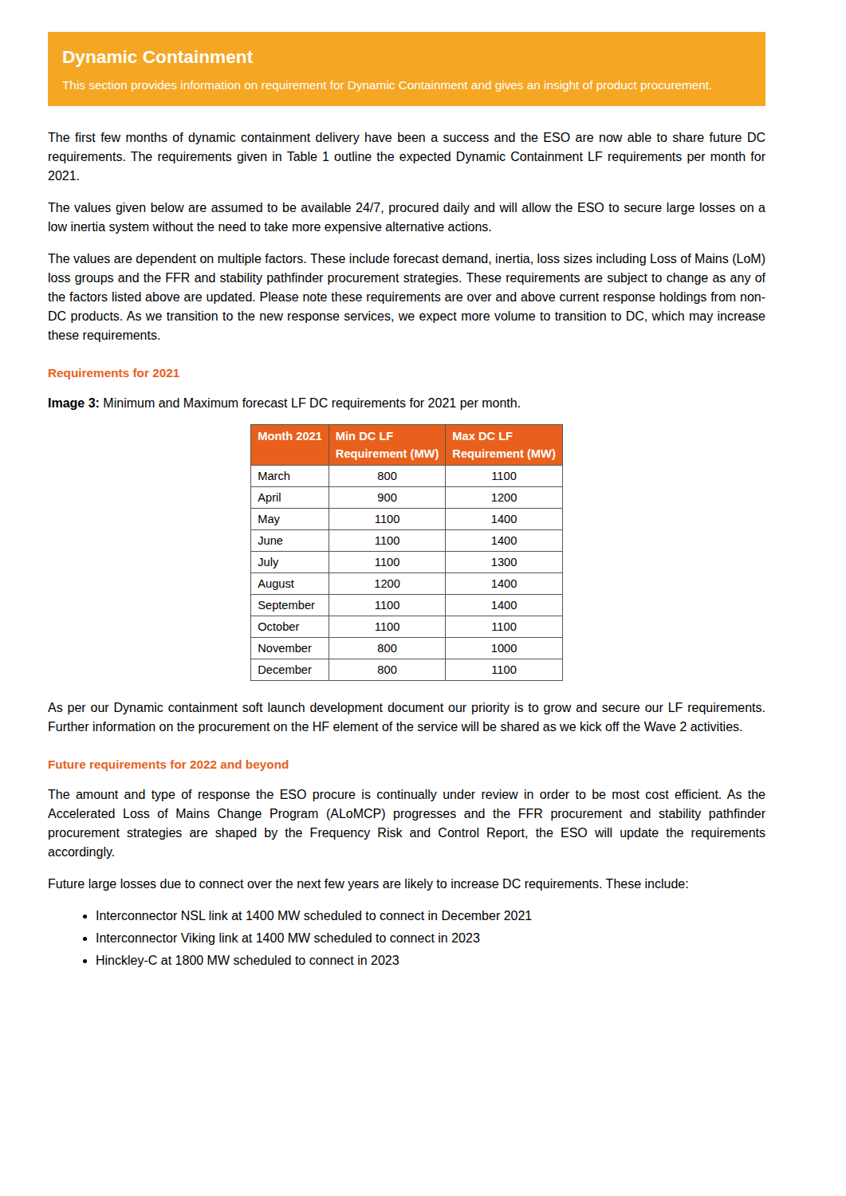Dynamic Containment
This section provides information on requirement for Dynamic Containment and gives an insight of product procurement.
The first few months of dynamic containment delivery have been a success and the ESO are now able to share future DC requirements. The requirements given in Table 1 outline the expected Dynamic Containment LF requirements per month for 2021.
The values given below are assumed to be available 24/7, procured daily and will allow the ESO to secure large losses on a low inertia system without the need to take more expensive alternative actions.
The values are dependent on multiple factors. These include forecast demand, inertia, loss sizes including Loss of Mains (LoM) loss groups and the FFR and stability pathfinder procurement strategies. These requirements are subject to change as any of the factors listed above are updated. Please note these requirements are over and above current response holdings from non-DC products. As we transition to the new response services, we expect more volume to transition to DC, which may increase these requirements.
Requirements for 2021
Image 3: Minimum and Maximum forecast LF DC requirements for 2021 per month.
| Month 2021 | Min DC LF Requirement (MW) | Max DC LF Requirement (MW) |
| --- | --- | --- |
| March | 800 | 1100 |
| April | 900 | 1200 |
| May | 1100 | 1400 |
| June | 1100 | 1400 |
| July | 1100 | 1300 |
| August | 1200 | 1400 |
| September | 1100 | 1400 |
| October | 1100 | 1100 |
| November | 800 | 1000 |
| December | 800 | 1100 |
As per our Dynamic containment soft launch development document our priority is to grow and secure our LF requirements. Further information on the procurement on the HF element of the service will be shared as we kick off the Wave 2 activities.
Future requirements for 2022 and beyond
The amount and type of response the ESO procure is continually under review in order to be most cost efficient. As the Accelerated Loss of Mains Change Program (ALoMCP) progresses and the FFR procurement and stability pathfinder procurement strategies are shaped by the Frequency Risk and Control Report, the ESO will update the requirements accordingly.
Future large losses due to connect over the next few years are likely to increase DC requirements. These include:
Interconnector NSL link at 1400 MW scheduled to connect in December 2021
Interconnector Viking link at 1400 MW scheduled to connect in 2023
Hinckley-C at 1800 MW scheduled to connect in 2023